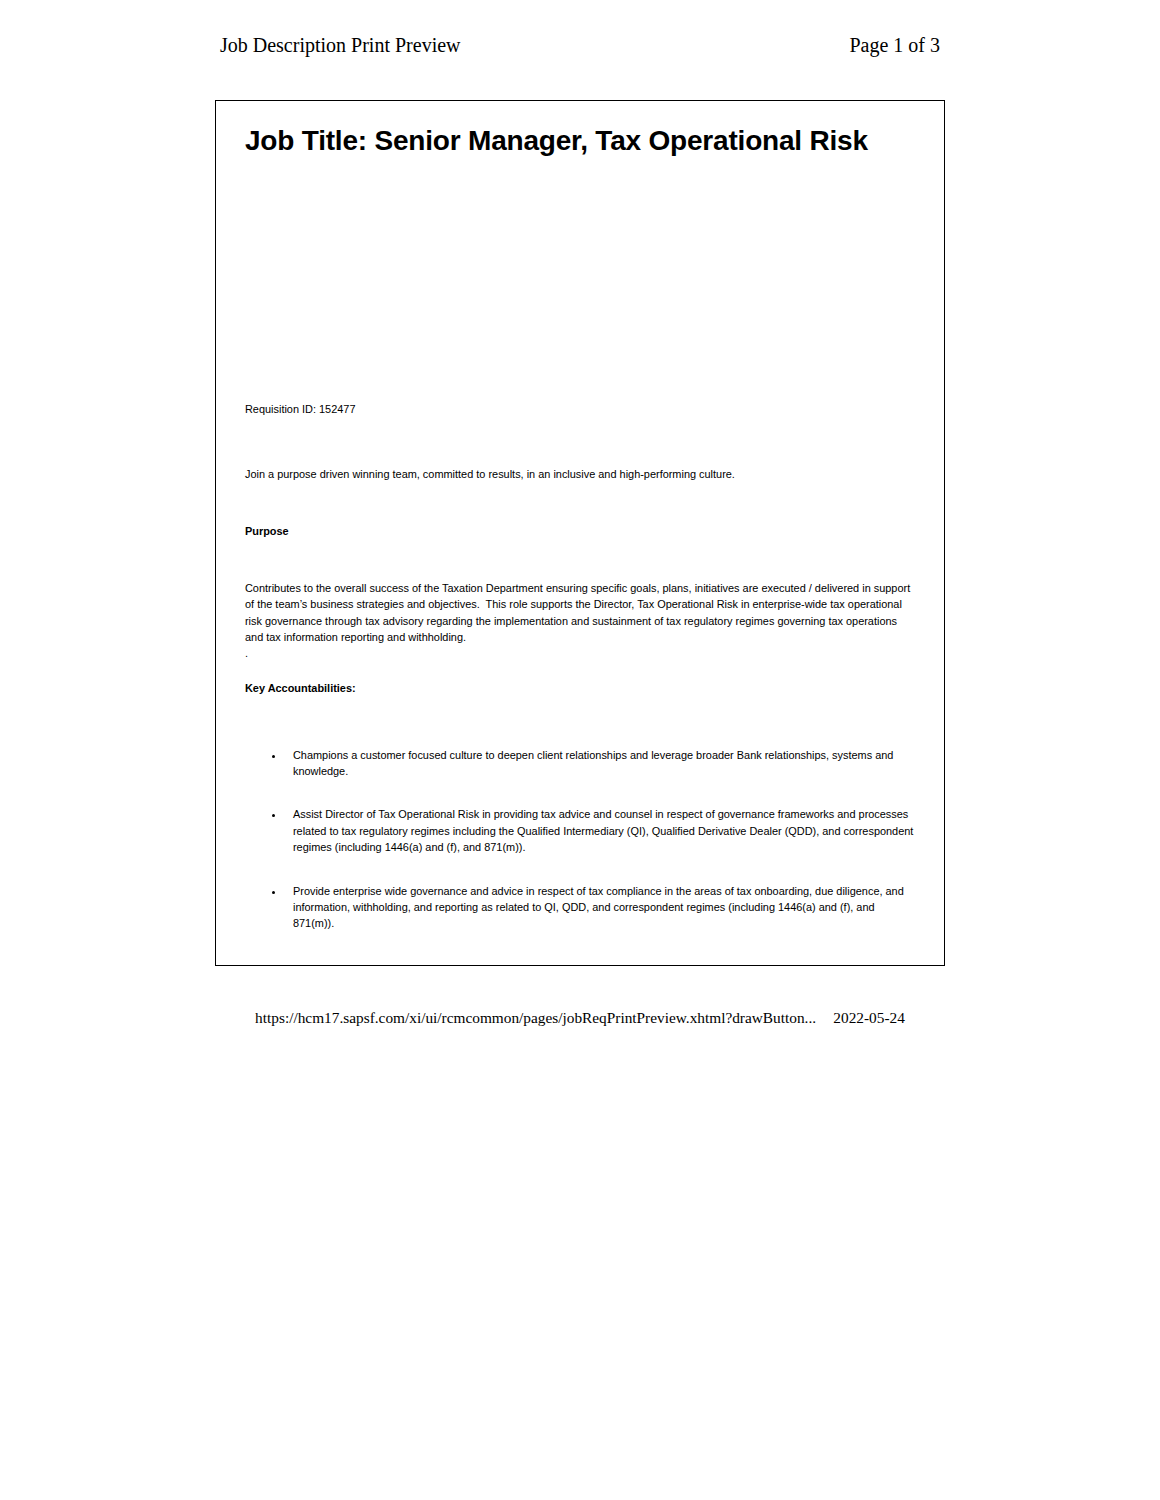Job Description Print Preview Page 1 of 3
Job Title: Senior Manager, Tax Operational Risk
Requisition ID: 152477
Join a purpose driven winning team, committed to results, in an inclusive and high-performing culture.
Purpose
Contributes to the overall success of the Taxation Department ensuring specific goals, plans, initiatives are executed / delivered in support of the team’s business strategies and objectives. This role supports the Director, Tax Operational Risk in enterprise-wide tax operational risk governance through tax advisory regarding the implementation and sustainment of tax regulatory regimes governing tax operations and tax information reporting and withholding.
.
Key Accountabilities:
Champions a customer focused culture to deepen client relationships and leverage broader Bank relationships, systems and knowledge.
Assist Director of Tax Operational Risk in providing tax advice and counsel in respect of governance frameworks and processes related to tax regulatory regimes including the Qualified Intermediary (QI), Qualified Derivative Dealer (QDD), and correspondent regimes (including 1446(a) and (f), and 871(m)).
Provide enterprise wide governance and advice in respect of tax compliance in the areas of tax onboarding, due diligence, and information, withholding, and reporting as related to QI, QDD, and correspondent regimes (including 1446(a) and (f), and 871(m)).
https://hcm17.sapsf.com/xi/ui/rcmcommon/pages/jobReqPrintPreview.xhtml?drawButton... 2022-05-24